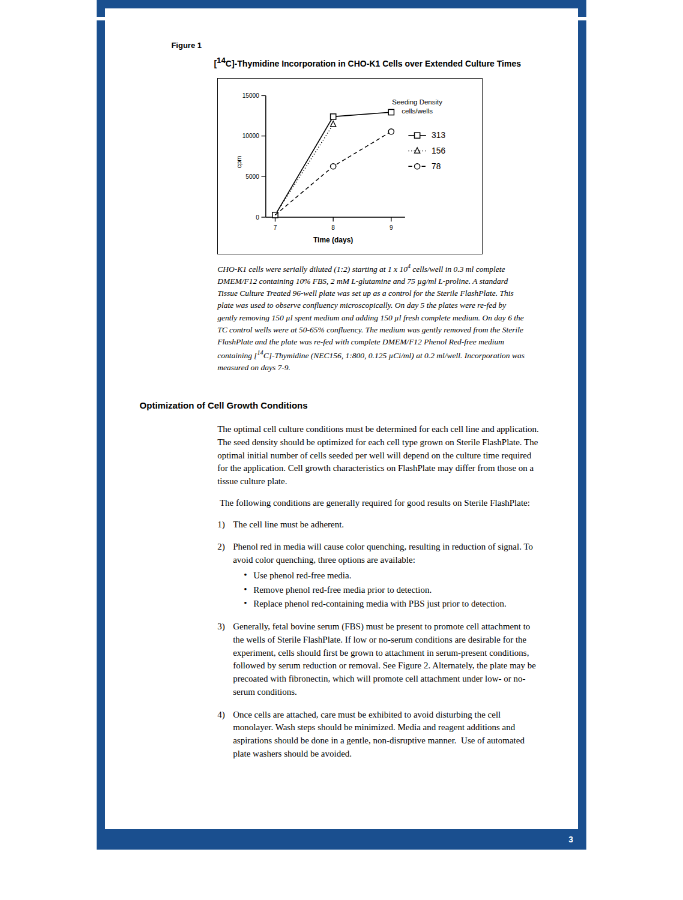Figure 1
[14C]-Thymidine Incorporation in CHO-K1 Cells over Extended Culture Times
15000 10000 5000 0 7 8 9 cpm Time (days) Seeding Density cells/wells 313 156 78
CHO-K1 cells were serially diluted (1:2) starting at 1 x 104 cells/well in 0.3 ml complete DMEM/F12 containing 10% FBS, 2 mM L-glutamine and 75 µg/ml L-proline. A standard Tissue Culture Treated 96-well plate was set up as a control for the Sterile FlashPlate. This plate was used to observe confluency microscopically. On day 5 the plates were re-fed by gently removing 150 µl spent medium and adding 150 µl fresh complete medium. On day 6 the TC control wells were at 50-65% confluency. The medium was gently removed from the Sterile FlashPlate and the plate was re-fed with complete DMEM/F12 Phenol Red-free medium containing [14C]-Thymidine (NEC156, 1:800, 0.125 µCi/ml) at 0.2 ml/well. Incorporation was measured on days 7-9.
Optimization of Cell Growth Conditions
The optimal cell culture conditions must be determined for each cell line and application. The seed density should be optimized for each cell type grown on Sterile FlashPlate. The optimal initial number of cells seeded per well will depend on the culture time required for the application. Cell growth characteristics on FlashPlate may differ from those on a tissue culture plate.
The following conditions are generally required for good results on Sterile FlashPlate:
The cell line must be adherent.
Phenol red in media will cause color quenching, resulting in reduction of signal. To avoid color quenching, three options are available:
Use phenol red-free media.
Remove phenol red-free media prior to detection.
Replace phenol red-containing media with PBS just prior to detection.
Generally, fetal bovine serum (FBS) must be present to promote cell attachment to the wells of Sterile FlashPlate. If low or no-serum conditions are desirable for the experiment, cells should first be grown to attachment in serum-present conditions, followed by serum reduction or removal. See Figure 2. Alternately, the plate may be precoated with fibronectin, which will promote cell attachment under low- or no- serum conditions.
Once cells are attached, care must be exhibited to avoid disturbing the cell monolayer. Wash steps should be minimized. Media and reagent additions and aspirations should be done in a gentle, non-disruptive manner. Use of automated plate washers should be avoided.
3